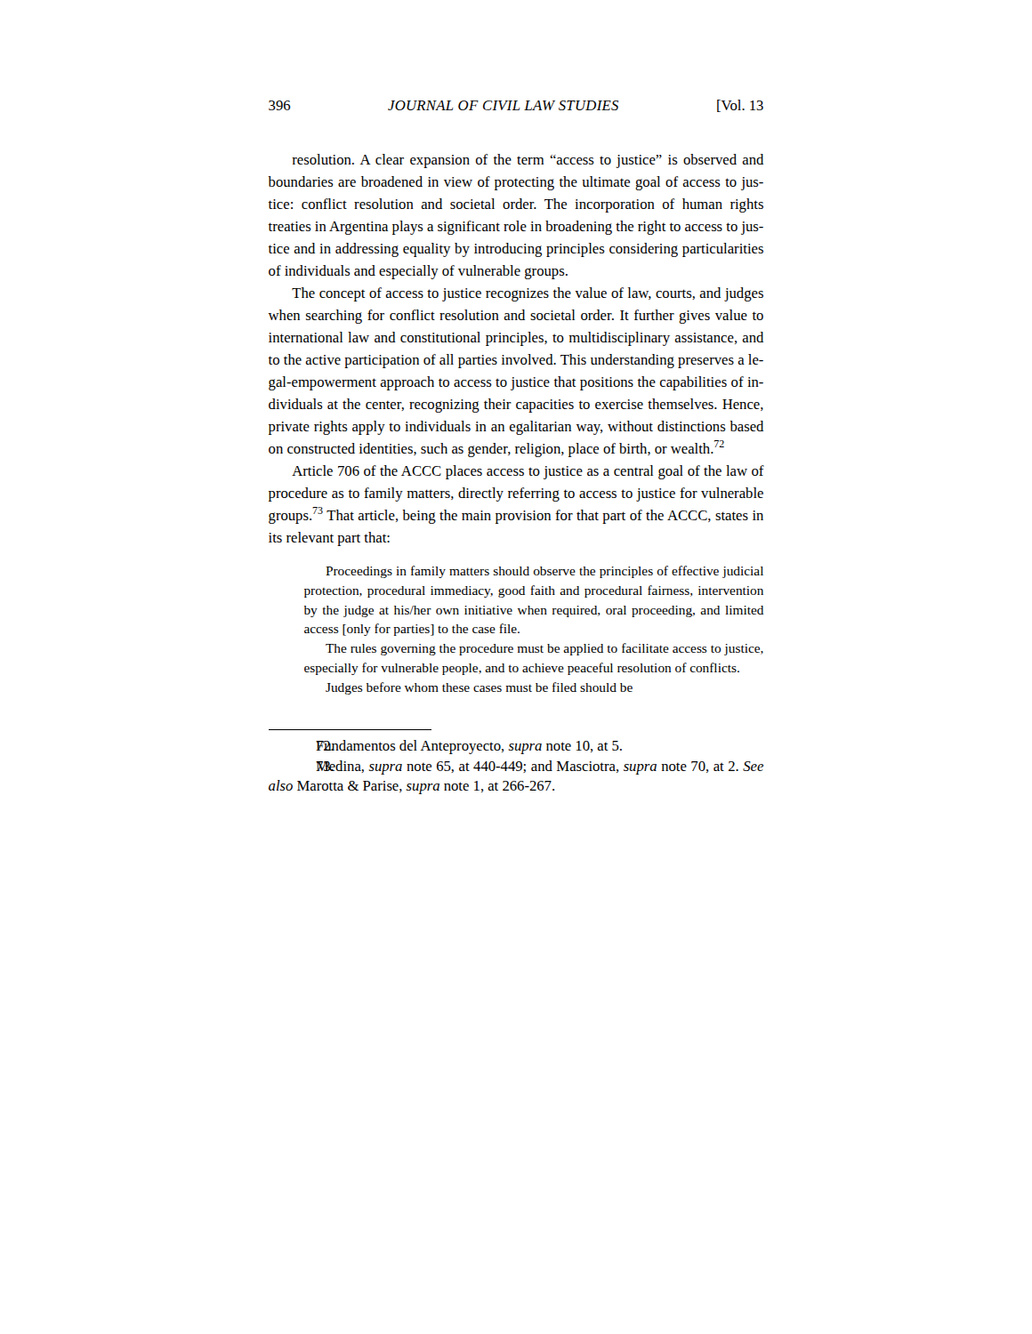396 JOURNAL OF CIVIL LAW STUDIES [Vol. 13
resolution. A clear expansion of the term “access to justice” is observed and boundaries are broadened in view of protecting the ultimate goal of access to justice: conflict resolution and societal order. The incorporation of human rights treaties in Argentina plays a significant role in broadening the right to access to justice and in addressing equality by introducing principles considering particularities of individuals and especially of vulnerable groups.
The concept of access to justice recognizes the value of law, courts, and judges when searching for conflict resolution and societal order. It further gives value to international law and constitutional principles, to multidisciplinary assistance, and to the active participation of all parties involved. This understanding preserves a legal-empowerment approach to access to justice that positions the capabilities of individuals at the center, recognizing their capacities to exercise themselves. Hence, private rights apply to individuals in an egalitarian way, without distinctions based on constructed identities, such as gender, religion, place of birth, or wealth.72
Article 706 of the ACCC places access to justice as a central goal of the law of procedure as to family matters, directly referring to access to justice for vulnerable groups.73 That article, being the main provision for that part of the ACCC, states in its relevant part that:
Proceedings in family matters should observe the principles of effective judicial protection, procedural immediacy, good faith and procedural fairness, intervention by the judge at his/her own initiative when required, oral proceeding, and limited access [only for parties] to the case file.
The rules governing the procedure must be applied to facilitate access to justice, especially for vulnerable people, and to achieve peaceful resolution of conflicts.
Judges before whom these cases must be filed should be
72. Fundamentos del Anteproyecto, supra note 10, at 5.
73. Medina, supra note 65, at 440-449; and Masciotra, supra note 70, at 2. See also Marotta & Parise, supra note 1, at 266-267.